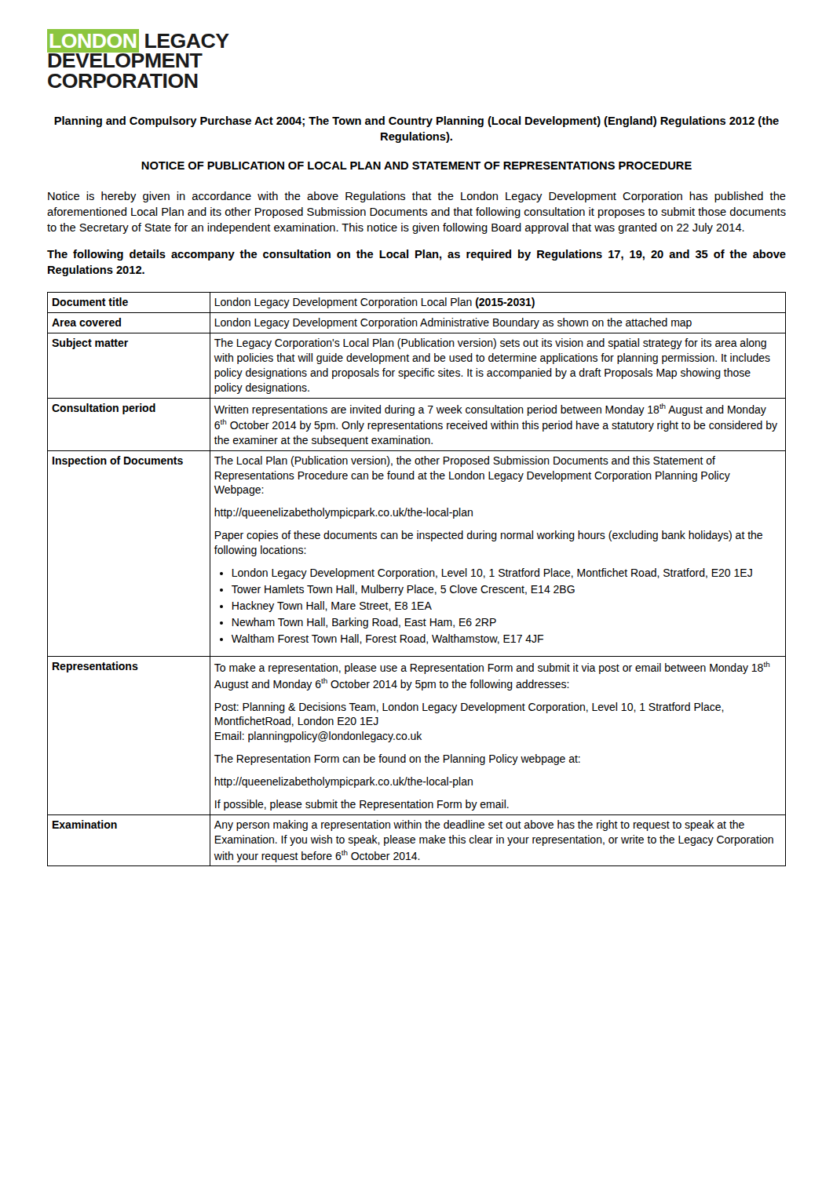LONDON LEGACY
DEVELOPMENT
CORPORATION
Planning and Compulsory Purchase Act 2004; The Town and Country Planning (Local Development) (England) Regulations 2012 (the Regulations).
NOTICE OF PUBLICATION OF LOCAL PLAN AND STATEMENT OF REPRESENTATIONS PROCEDURE
Notice is hereby given in accordance with the above Regulations that the London Legacy Development Corporation has published the aforementioned Local Plan and its other Proposed Submission Documents and that following consultation it proposes to submit those documents to the Secretary of State for an independent examination. This notice is given following Board approval that was granted on 22 July 2014.
The following details accompany the consultation on the Local Plan, as required by Regulations 17, 19, 20 and 35 of the above Regulations 2012.
| Document title | London Legacy Development Corporation Local Plan (2015-2031) |
| Area covered | London Legacy Development Corporation Administrative Boundary as shown on the attached map |
| Subject matter | The Legacy Corporation's Local Plan (Publication version) sets out its vision and spatial strategy for its area along with policies that will guide development and be used to determine applications for planning permission. It includes policy designations and proposals for specific sites. It is accompanied by a draft Proposals Map showing those policy designations. |
| Consultation period | Written representations are invited during a 7 week consultation period between Monday 18 th August and Monday 6 th October 2014 by 5pm. Only representations received within this period have a statutory right to be considered by the examiner at the subsequent examination. |
| Inspection of Documents | The Local Plan (Publication version), the other Proposed Submission Documents and this Statement of Representations Procedure can be found at the London Legacy Development Corporation Planning Policy Webpage: http://queenelizabetholympicpark.co.uk/the-local-plan Paper copies of these documents can be inspected during normal working hours (excluding bank holidays) at the following locations: London Legacy Development Corporation, Level 10, 1 Stratford Place, Montfichet Road, Stratford, E20 1EJ Tower Hamlets Town Hall, Mulberry Place, 5 Clove Crescent, E14 2BG Hackney Town Hall, Mare Street, E8 1EA Newham Town Hall, Barking Road, East Ham, E6 2RP Waltham Forest Town Hall, Forest Road, Walthamstow, E17 4JF |
| Representations | To make a representation, please use a Representation Form and submit it via post or email between Monday 18 th August and Monday 6 th October 2014 by 5pm to the following addresses: Post: Planning & Decisions Team, London Legacy Development Corporation, Level 10, 1 Stratford Place, MontfichetRoad, London E20 1EJ Email: planningpolicy@londonlegacy.co.uk The Representation Form can be found on the Planning Policy webpage at: http://queenelizabetholympicpark.co.uk/the-local-plan If possible, please submit the Representation Form by email. |
| Examination | Any person making a representation within the deadline set out above has the right to request to speak at the Examination. If you wish to speak, please make this clear in your representation, or write to the Legacy Corporation with your request before 6 th October 2014. |